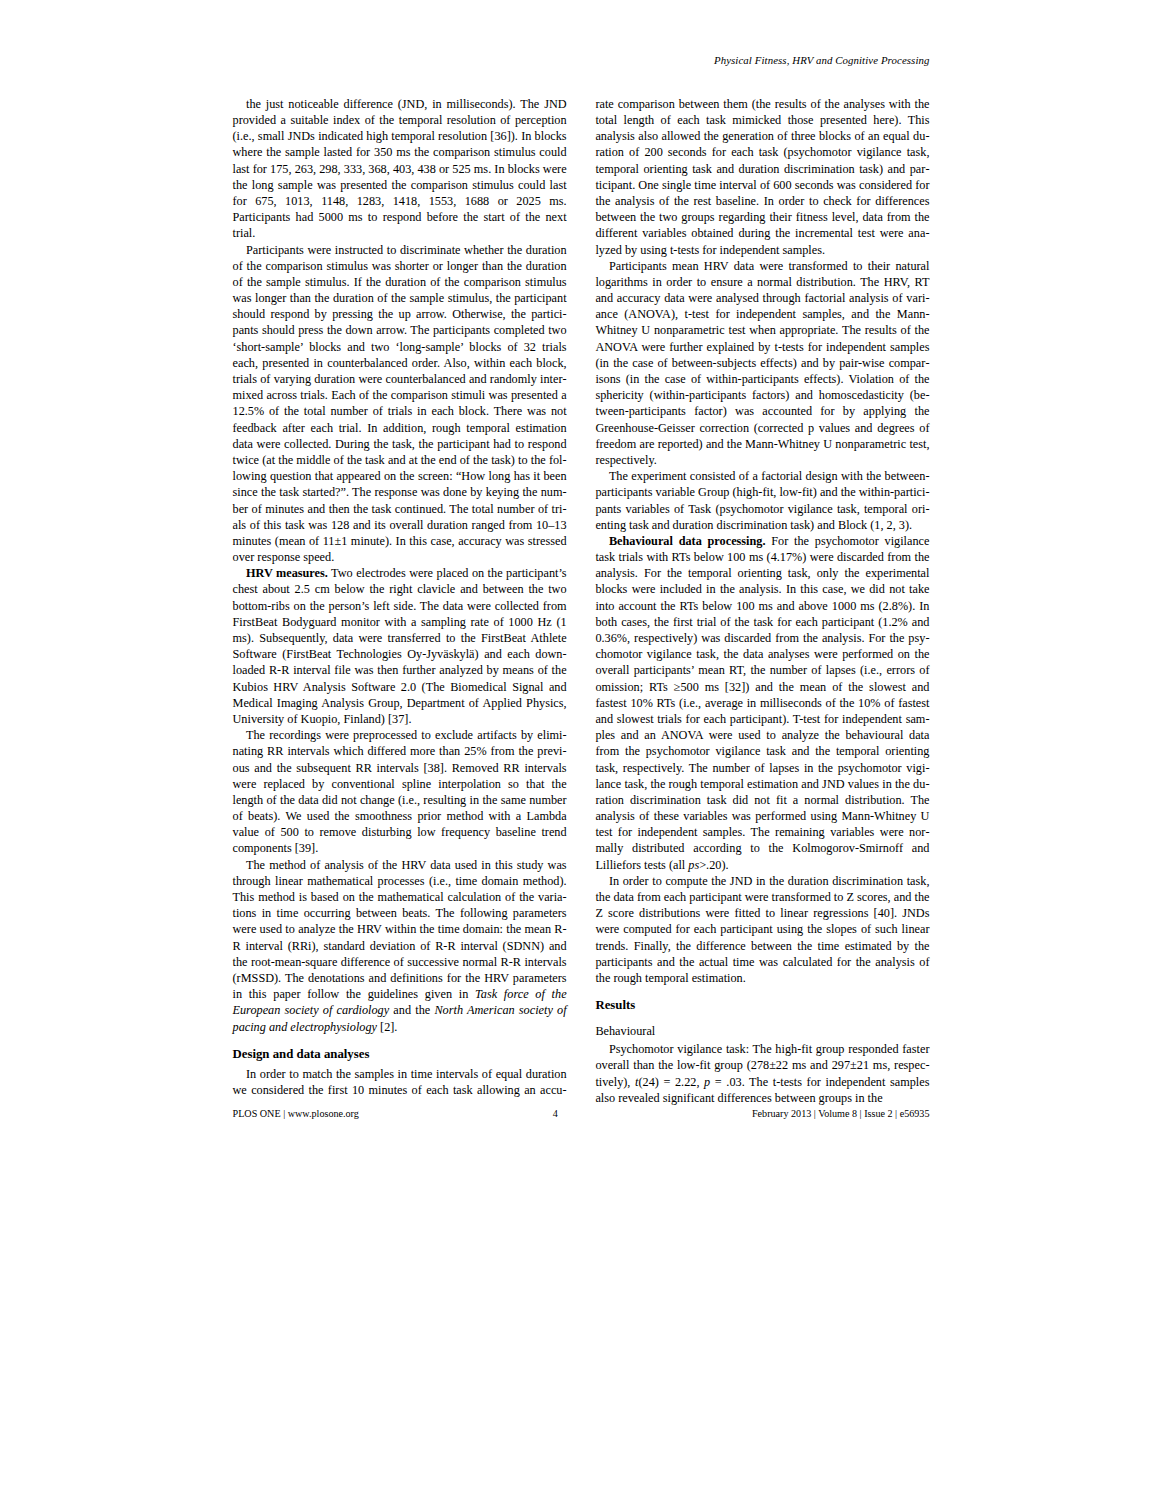Physical Fitness, HRV and Cognitive Processing
the just noticeable difference (JND, in milliseconds). The JND provided a suitable index of the temporal resolution of perception (i.e., small JNDs indicated high temporal resolution [36]). In blocks where the sample lasted for 350 ms the comparison stimulus could last for 175, 263, 298, 333, 368, 403, 438 or 525 ms. In blocks were the long sample was presented the comparison stimulus could last for 675, 1013, 1148, 1283, 1418, 1553, 1688 or 2025 ms. Participants had 5000 ms to respond before the start of the next trial.
Participants were instructed to discriminate whether the duration of the comparison stimulus was shorter or longer than the duration of the sample stimulus. If the duration of the comparison stimulus was longer than the duration of the sample stimulus, the participant should respond by pressing the up arrow. Otherwise, the participants should press the down arrow. The participants completed two ‘short-sample’ blocks and two ‘long-sample’ blocks of 32 trials each, presented in counterbalanced order. Also, within each block, trials of varying duration were counterbalanced and randomly intermixed across trials. Each of the comparison stimuli was presented a 12.5% of the total number of trials in each block. There was not feedback after each trial. In addition, rough temporal estimation data were collected. During the task, the participant had to respond twice (at the middle of the task and at the end of the task) to the following question that appeared on the screen: “How long has it been since the task started?”. The response was done by keying the number of minutes and then the task continued. The total number of trials of this task was 128 and its overall duration ranged from 10–13 minutes (mean of 11±1 minute). In this case, accuracy was stressed over response speed.
HRV measures. Two electrodes were placed on the participant’s chest about 2.5 cm below the right clavicle and between the two bottom-ribs on the person’s left side. The data were collected from FirstBeat Bodyguard monitor with a sampling rate of 1000 Hz (1 ms). Subsequently, data were transferred to the FirstBeat Athlete Software (FirstBeat Technologies Oy-Jyväskylä) and each downloaded R-R interval file was then further analyzed by means of the Kubios HRV Analysis Software 2.0 (The Biomedical Signal and Medical Imaging Analysis Group, Department of Applied Physics, University of Kuopio, Finland) [37].
The recordings were preprocessed to exclude artifacts by eliminating RR intervals which differed more than 25% from the previous and the subsequent RR intervals [38]. Removed RR intervals were replaced by conventional spline interpolation so that the length of the data did not change (i.e., resulting in the same number of beats). We used the smoothness prior method with a Lambda value of 500 to remove disturbing low frequency baseline trend components [39].
The method of analysis of the HRV data used in this study was through linear mathematical processes (i.e., time domain method). This method is based on the mathematical calculation of the variations in time occurring between beats. The following parameters were used to analyze the HRV within the time domain: the mean R-R interval (RRi), standard deviation of R-R interval (SDNN) and the root-mean-square difference of successive normal R-R intervals (rMSSD). The denotations and definitions for the HRV parameters in this paper follow the guidelines given in Task force of the European society of cardiology and the North American society of pacing and electrophysiology [2].
Design and data analyses
In order to match the samples in time intervals of equal duration we considered the first 10 minutes of each task allowing an accurate comparison between them (the results of the analyses with the total length of each task mimicked those presented here). This analysis also allowed the generation of three blocks of an equal duration of 200 seconds for each task (psychomotor vigilance task, temporal orienting task and duration discrimination task) and participant. One single time interval of 600 seconds was considered for the analysis of the rest baseline. In order to check for differences between the two groups regarding their fitness level, data from the different variables obtained during the incremental test were analyzed by using t-tests for independent samples.
Participants mean HRV data were transformed to their natural logarithms in order to ensure a normal distribution. The HRV, RT and accuracy data were analysed through factorial analysis of variance (ANOVA), t-test for independent samples, and the Mann-Whitney U nonparametric test when appropriate. The results of the ANOVA were further explained by t-tests for independent samples (in the case of between-subjects effects) and by pair-wise comparisons (in the case of within-participants effects). Violation of the sphericity (within-participants factors) and homoscedasticity (between-participants factor) was accounted for by applying the Greenhouse-Geisser correction (corrected p values and degrees of freedom are reported) and the Mann-Whitney U nonparametric test, respectively.
The experiment consisted of a factorial design with the between-participants variable Group (high-fit, low-fit) and the within-participants variables of Task (psychomotor vigilance task, temporal orienting task and duration discrimination task) and Block (1, 2, 3).
Behavioural data processing. For the psychomotor vigilance task trials with RTs below 100 ms (4.17%) were discarded from the analysis. For the temporal orienting task, only the experimental blocks were included in the analysis. In this case, we did not take into account the RTs below 100 ms and above 1000 ms (2.8%). In both cases, the first trial of the task for each participant (1.2% and 0.36%, respectively) was discarded from the analysis. For the psychomotor vigilance task, the data analyses were performed on the overall participants’ mean RT, the number of lapses (i.e., errors of omission; RTs ≥500 ms [32]) and the mean of the slowest and fastest 10% RTs (i.e., average in milliseconds of the 10% of fastest and slowest trials for each participant). T-test for independent samples and an ANOVA were used to analyze the behavioural data from the psychomotor vigilance task and the temporal orienting task, respectively. The number of lapses in the psychomotor vigilance task, the rough temporal estimation and JND values in the duration discrimination task did not fit a normal distribution. The analysis of these variables was performed using Mann-Whitney U test for independent samples. The remaining variables were normally distributed according to the Kolmogorov-Smirnoff and Lilliefors tests (all ps>.20).
In order to compute the JND in the duration discrimination task, the data from each participant were transformed to Z scores, and the Z score distributions were fitted to linear regressions [40]. JNDs were computed for each participant using the slopes of such linear trends. Finally, the difference between the time estimated by the participants and the actual time was calculated for the analysis of the rough temporal estimation.
Results
Behavioural
Psychomotor vigilance task: The high-fit group responded faster overall than the low-fit group (278±22 ms and 297±21 ms, respectively), t(24) = 2.22, p = .03. The t-tests for independent samples also revealed significant differences between groups in the
PLOS ONE | www.plosone.org
4
February 2013 | Volume 8 | Issue 2 | e56935